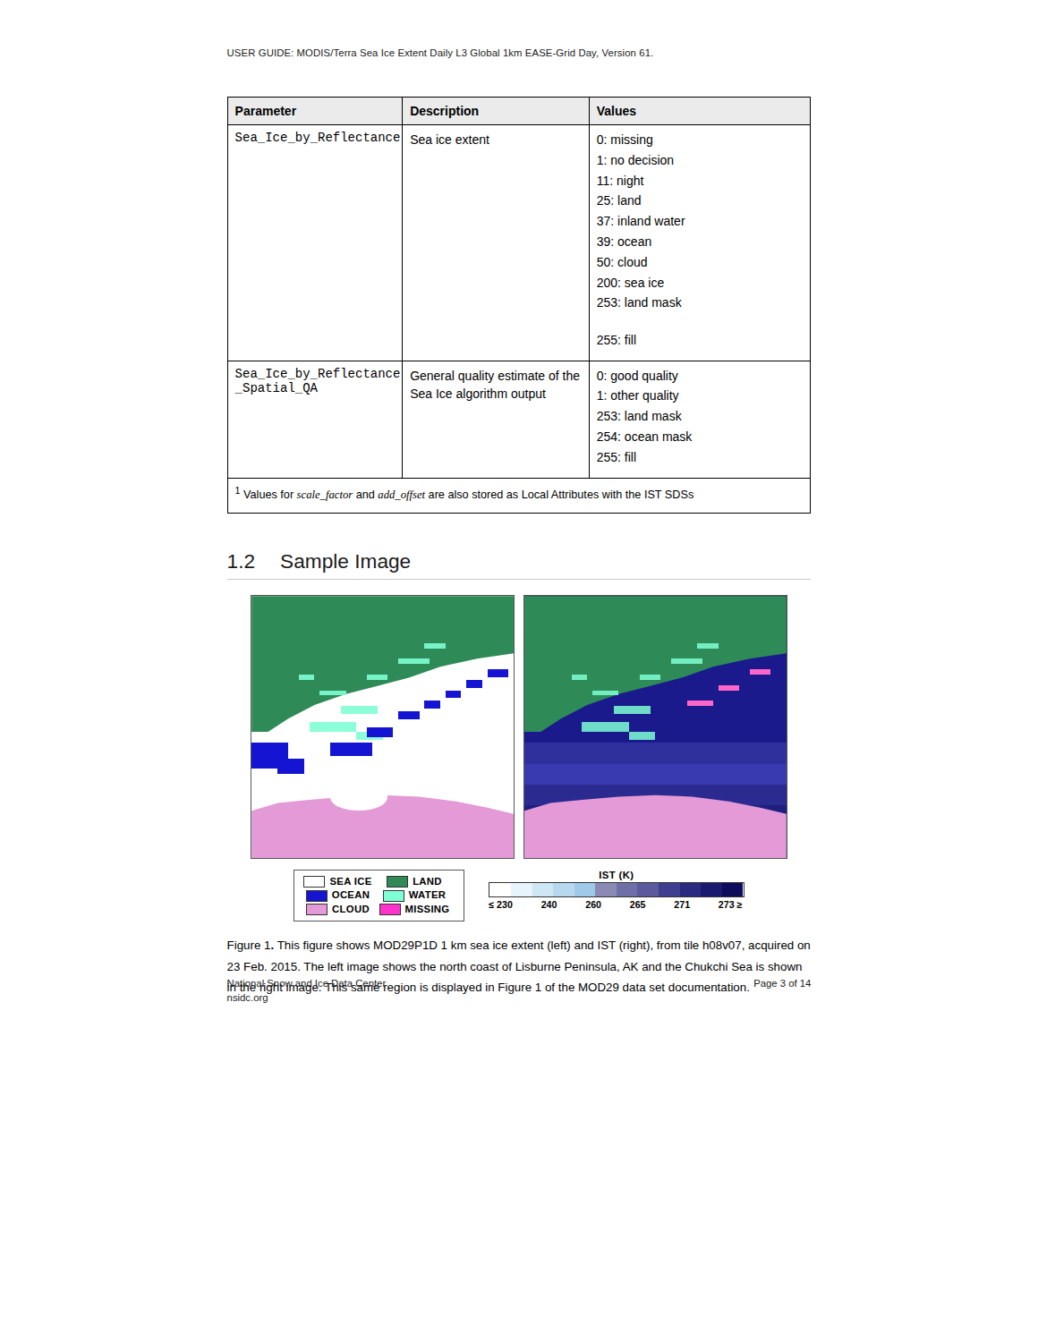USER GUIDE: MODIS/Terra Sea Ice Extent Daily L3 Global 1km EASE-Grid Day, Version 61.
| Parameter | Description | Values |
| --- | --- | --- |
| Sea_Ice_by_Reflectance | Sea ice extent | 0: missing 1: no decision 11: night 25: land 37: inland water 39: ocean 50: cloud 200: sea ice 253: land mask 255: fill |
| Sea_Ice_by_Reflectance _Spatial_QA | General quality estimate of the Sea Ice algorithm output | 0: good quality 1: other quality 253: land mask 254: ocean mask 255: fill |
| 1 Values for scale_factor and add_offset are also stored as Local Attributes with the IST SDSs |
1.2 Sample Image
| SEA ICE | LAND |
| OCEAN | WATER |
| CLOUD | MISSING |
IST (K)
≤ 230 240 260 265 271 273 ≥
Figure 1. This figure shows MOD29P1D 1 km sea ice extent (left) and IST (right), from tile h08v07, acquired on 23 Feb. 2015. The left image shows the north coast of Lisburne Peninsula, AK and the Chukchi Sea is shown in the right image. This same region is displayed in Figure 1 of the MOD29 data set documentation.
National Snow and Ice Data Center
nsidc.org
Page 3 of 14